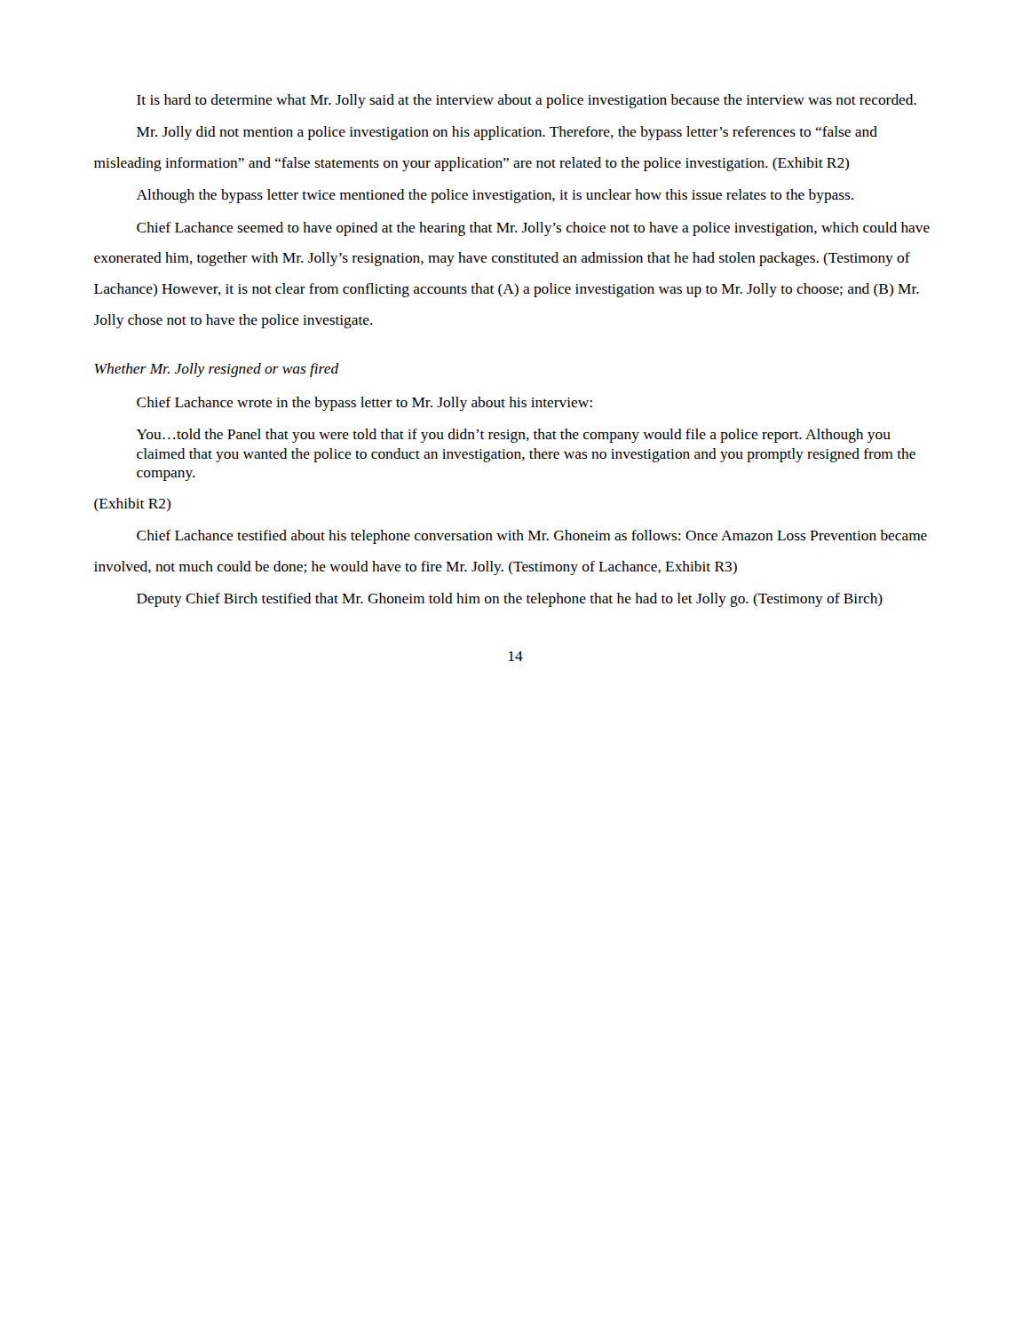It is hard to determine what Mr. Jolly said at the interview about a police investigation because the interview was not recorded.
Mr. Jolly did not mention a police investigation on his application. Therefore, the bypass letter’s references to “false and misleading information” and “false statements on your application” are not related to the police investigation. (Exhibit R2)
Although the bypass letter twice mentioned the police investigation, it is unclear how this issue relates to the bypass.
Chief Lachance seemed to have opined at the hearing that Mr. Jolly’s choice not to have a police investigation, which could have exonerated him, together with Mr. Jolly’s resignation, may have constituted an admission that he had stolen packages. (Testimony of Lachance) However, it is not clear from conflicting accounts that (A) a police investigation was up to Mr. Jolly to choose; and (B) Mr. Jolly chose not to have the police investigate.
Whether Mr. Jolly resigned or was fired
Chief Lachance wrote in the bypass letter to Mr. Jolly about his interview:
You…told the Panel that you were told that if you didn’t resign, that the company would file a police report. Although you claimed that you wanted the police to conduct an investigation, there was no investigation and you promptly resigned from the company.
(Exhibit R2)
Chief Lachance testified about his telephone conversation with Mr. Ghoneim as follows: Once Amazon Loss Prevention became involved, not much could be done; he would have to fire Mr. Jolly. (Testimony of Lachance, Exhibit R3)
Deputy Chief Birch testified that Mr. Ghoneim told him on the telephone that he had to let Jolly go. (Testimony of Birch)
14